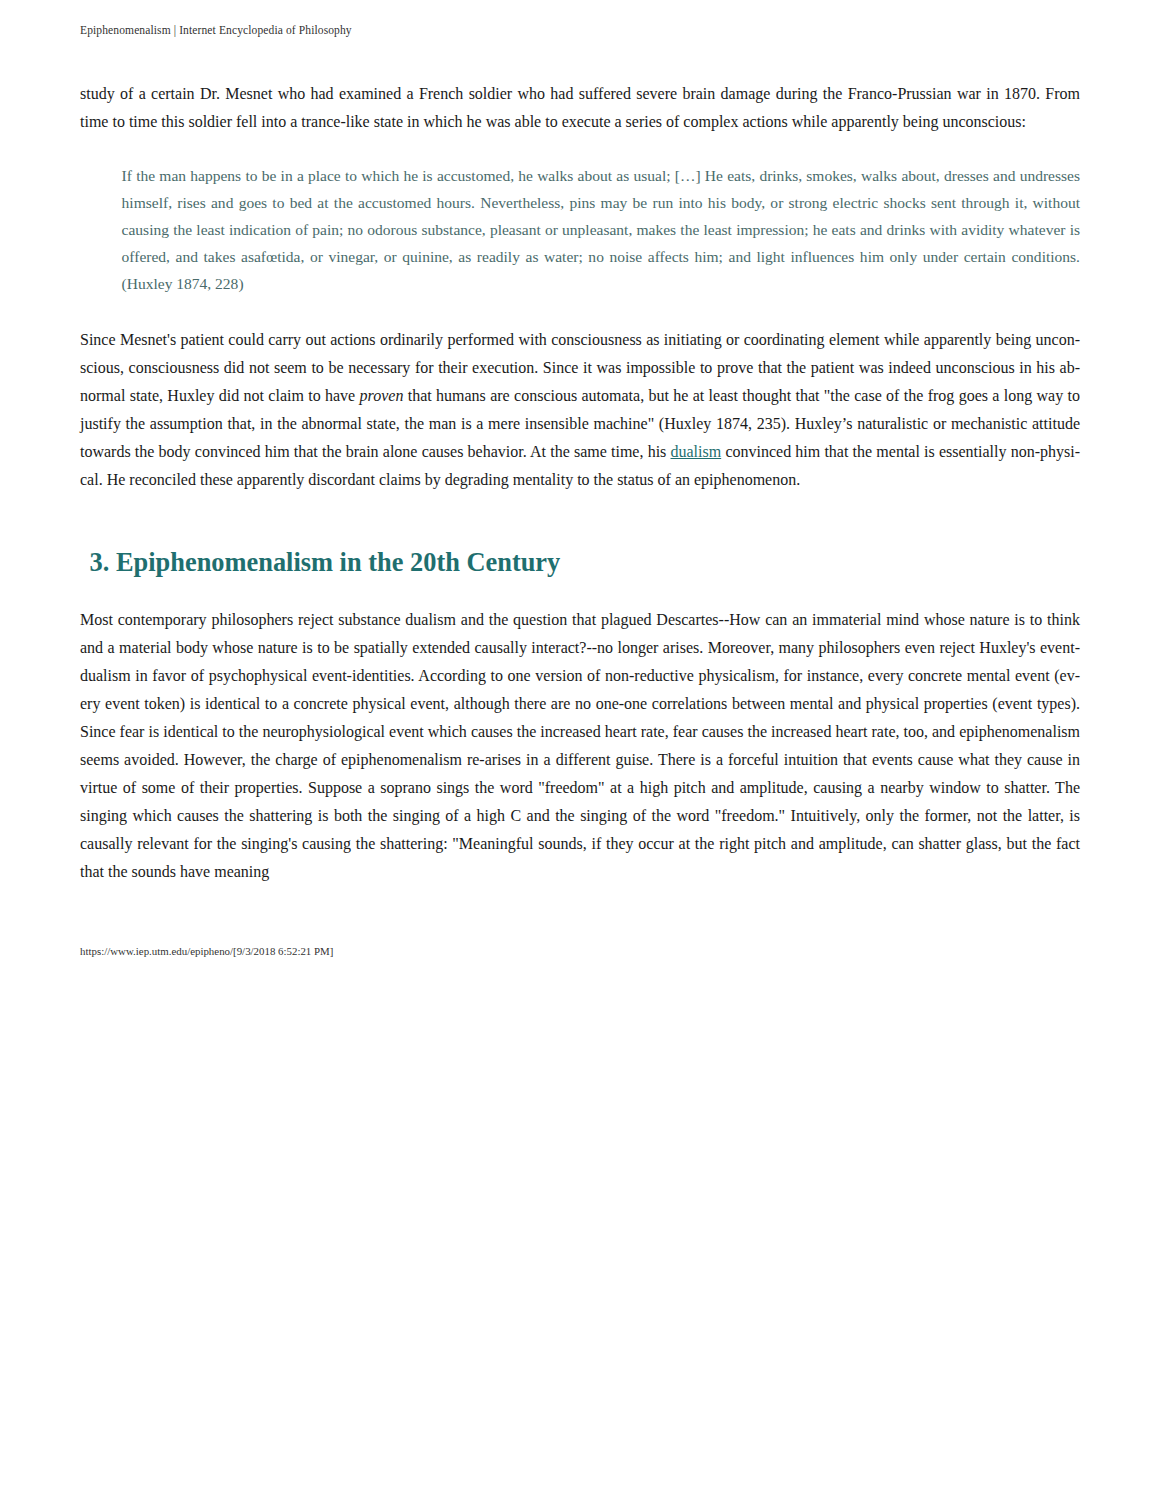Epiphenomenalism | Internet Encyclopedia of Philosophy
study of a certain Dr. Mesnet who had examined a French soldier who had suffered severe brain damage during the Franco-Prussian war in 1870. From time to time this soldier fell into a trance-like state in which he was able to execute a series of complex actions while apparently being unconscious:
If the man happens to be in a place to which he is accustomed, he walks about as usual; […] He eats, drinks, smokes, walks about, dresses and undresses himself, rises and goes to bed at the accustomed hours. Nevertheless, pins may be run into his body, or strong electric shocks sent through it, without causing the least indication of pain; no odorous substance, pleasant or unpleasant, makes the least impression; he eats and drinks with avidity whatever is offered, and takes asafœtida, or vinegar, or quinine, as readily as water; no noise affects him; and light influences him only under certain conditions. (Huxley 1874, 228)
Since Mesnet's patient could carry out actions ordinarily performed with consciousness as initiating or coordinating element while apparently being unconscious, consciousness did not seem to be necessary for their execution. Since it was impossible to prove that the patient was indeed unconscious in his abnormal state, Huxley did not claim to have proven that humans are conscious automata, but he at least thought that "the case of the frog goes a long way to justify the assumption that, in the abnormal state, the man is a mere insensible machine" (Huxley 1874, 235). Huxley’s naturalistic or mechanistic attitude towards the body convinced him that the brain alone causes behavior. At the same time, his dualism convinced him that the mental is essentially non-physical. He reconciled these apparently discordant claims by degrading mentality to the status of an epiphenomenon.
3. Epiphenomenalism in the 20th Century
Most contemporary philosophers reject substance dualism and the question that plagued Descartes--How can an immaterial mind whose nature is to think and a material body whose nature is to be spatially extended causally interact?--no longer arises. Moreover, many philosophers even reject Huxley's event-dualism in favor of psychophysical event-identities. According to one version of non-reductive physicalism, for instance, every concrete mental event (every event token) is identical to a concrete physical event, although there are no one-one correlations between mental and physical properties (event types). Since fear is identical to the neurophysiological event which causes the increased heart rate, fear causes the increased heart rate, too, and epiphenomenalism seems avoided. However, the charge of epiphenomenalism re-arises in a different guise. There is a forceful intuition that events cause what they cause in virtue of some of their properties. Suppose a soprano sings the word "freedom" at a high pitch and amplitude, causing a nearby window to shatter. The singing which causes the shattering is both the singing of a high C and the singing of the word "freedom." Intuitively, only the former, not the latter, is causally relevant for the singing's causing the shattering: "Meaningful sounds, if they occur at the right pitch and amplitude, can shatter glass, but the fact that the sounds have meaning
https://www.iep.utm.edu/epipheno/[9/3/2018 6:52:21 PM]